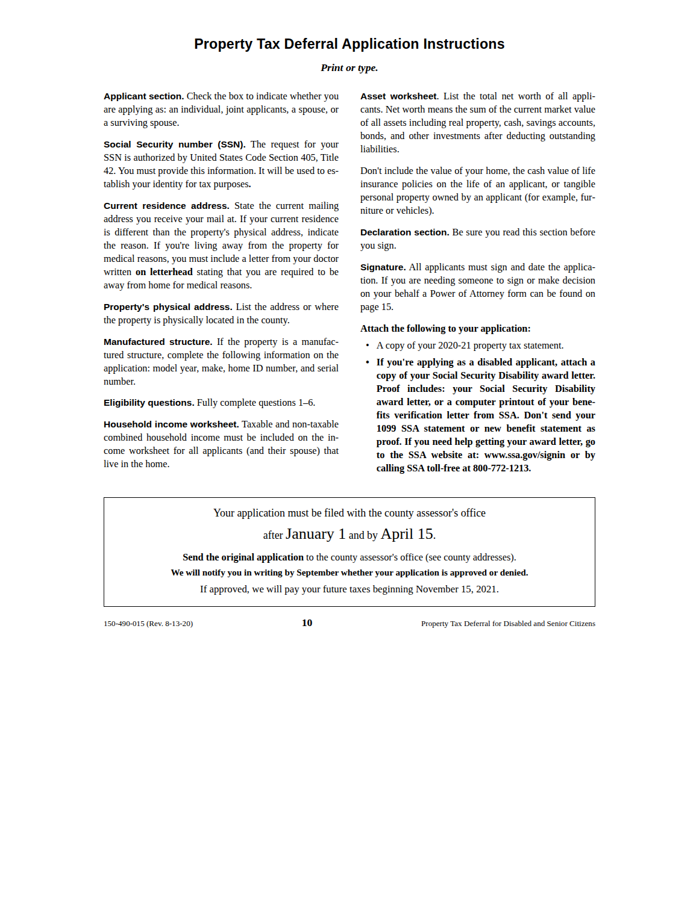Property Tax Deferral Application Instructions
Print or type.
Applicant section. Check the box to indicate whether you are applying as: an individual, joint applicants, a spouse, or a surviving spouse.
Social Security number (SSN). The request for your SSN is authorized by United States Code Section 405, Title 42. You must provide this information. It will be used to establish your identity for tax purposes.
Current residence address. State the current mailing address you receive your mail at. If your current residence is different than the property's physical address, indicate the reason. If you're living away from the property for medical reasons, you must include a letter from your doctor written on letterhead stating that you are required to be away from home for medical reasons.
Property's physical address. List the address or where the property is physically located in the county.
Manufactured structure. If the property is a manufactured structure, complete the following information on the application: model year, make, home ID number, and serial number.
Eligibility questions. Fully complete questions 1–6.
Household income worksheet. Taxable and non-taxable combined household income must be included on the income worksheet for all applicants (and their spouse) that live in the home.
Asset worksheet. List the total net worth of all applicants. Net worth means the sum of the current market value of all assets including real property, cash, savings accounts, bonds, and other investments after deducting outstanding liabilities.
Don't include the value of your home, the cash value of life insurance policies on the life of an applicant, or tangible personal property owned by an applicant (for example, furniture or vehicles).
Declaration section. Be sure you read this section before you sign.
Signature. All applicants must sign and date the application. If you are needing someone to sign or make decision on your behalf a Power of Attorney form can be found on page 15.
Attach the following to your application:
A copy of your 2020-21 property tax statement.
If you're applying as a disabled applicant, attach a copy of your Social Security Disability award letter. Proof includes: your Social Security Disability award letter, or a computer printout of your benefits verification letter from SSA. Don't send your 1099 SSA statement or new benefit statement as proof. If you need help getting your award letter, go to the SSA website at: www.ssa.gov/signin or by calling SSA toll-free at 800-772-1213.
Your application must be filed with the county assessor's office
after January 1 and by April 15.
Send the original application to the county assessor's office (see county addresses).
We will notify you in writing by September whether your application is approved or denied.
If approved, we will pay your future taxes beginning November 15, 2021.
150-490-015 (Rev. 8-13-20)
10
Property Tax Deferral for Disabled and Senior Citizens